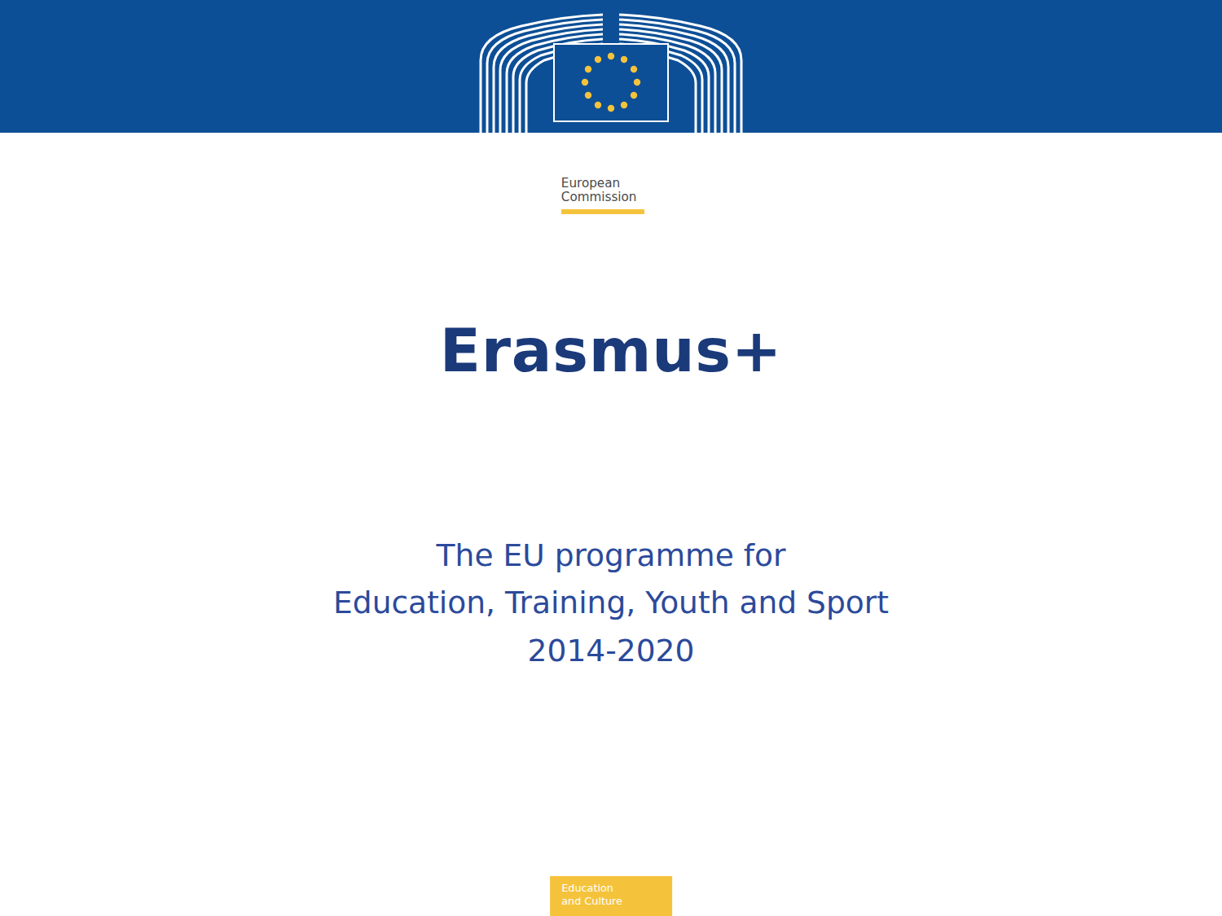European
Commission
Erasmus+
The EU programme for Education, Training, Youth and Sport 2014-2020
Education
and Culture